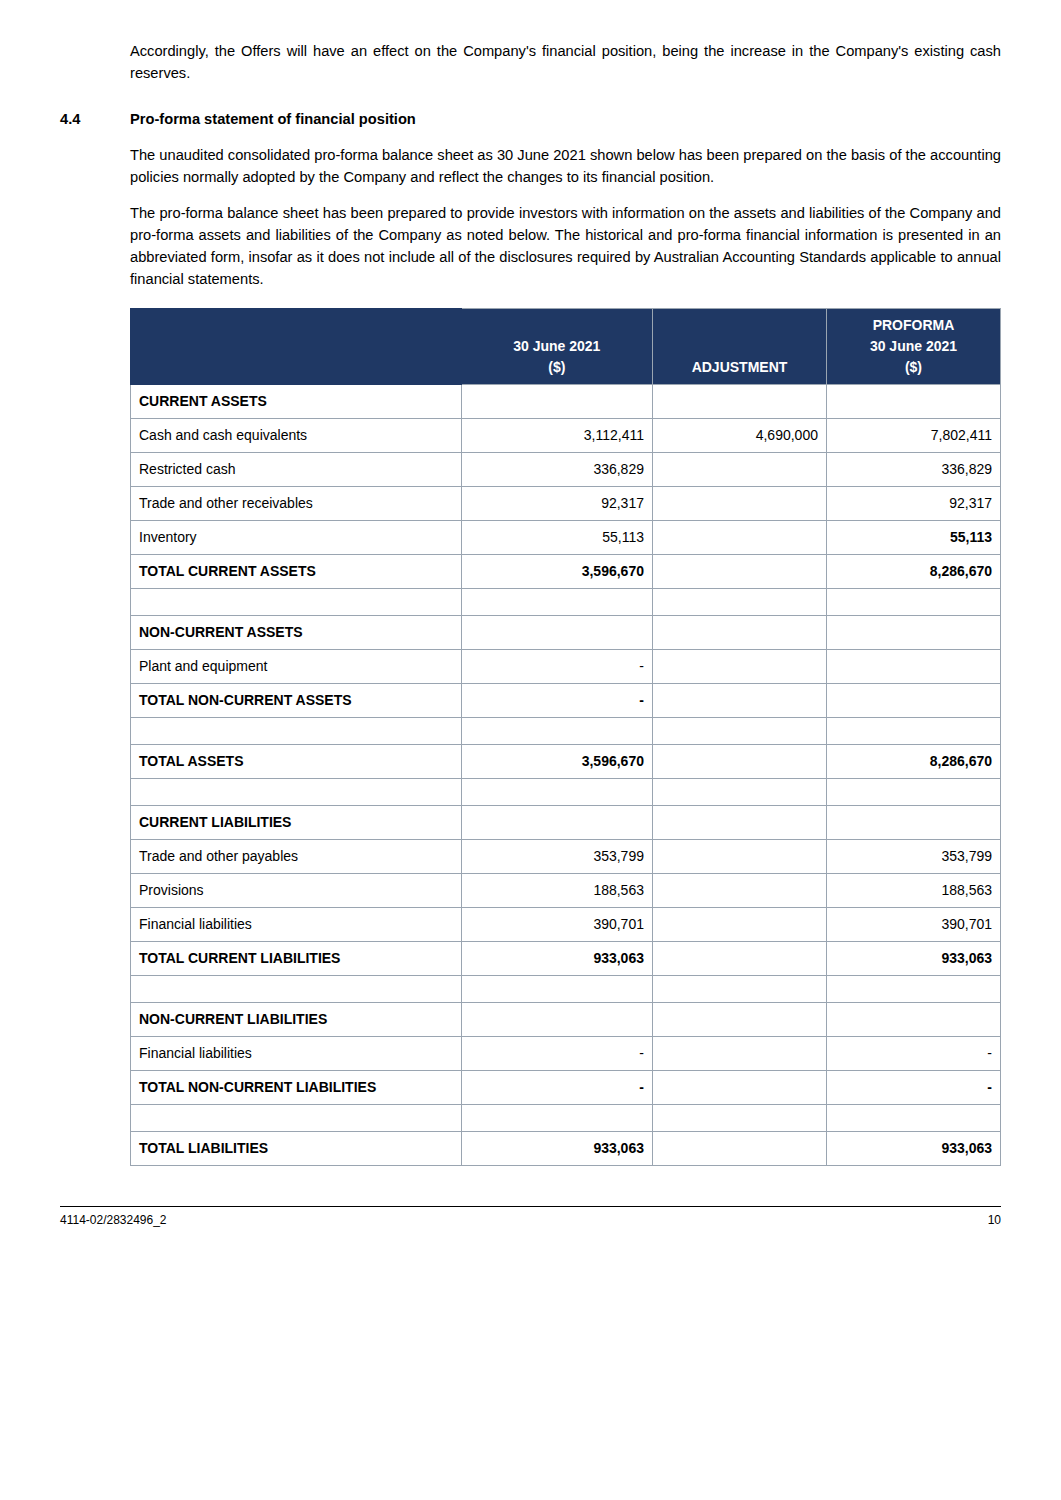Accordingly, the Offers will have an effect on the Company's financial position, being the increase in the Company's existing cash reserves.
4.4 Pro-forma statement of financial position
The unaudited consolidated pro-forma balance sheet as 30 June 2021 shown below has been prepared on the basis of the accounting policies normally adopted by the Company and reflect the changes to its financial position.
The pro-forma balance sheet has been prepared to provide investors with information on the assets and liabilities of the Company and pro-forma assets and liabilities of the Company as noted below. The historical and pro-forma financial information is presented in an abbreviated form, insofar as it does not include all of the disclosures required by Australian Accounting Standards applicable to annual financial statements.
| | 30 June 2021 ($) | ADJUSTMENT | PROFORMA 30 June 2021 ($) |
| --- | --- | --- | --- |
| CURRENT ASSETS | | | |
| Cash and cash equivalents | 3,112,411 | 4,690,000 | 7,802,411 |
| Restricted cash | 336,829 | | 336,829 |
| Trade and other receivables | 92,317 | | 92,317 |
| Inventory | 55,113 | | 55,113 |
| TOTAL CURRENT ASSETS | 3,596,670 | | 8,286,670 |
| NON-CURRENT ASSETS | | | |
| Plant and equipment | - | | |
| TOTAL NON-CURRENT ASSETS | - | | |
| TOTAL ASSETS | 3,596,670 | | 8,286,670 |
| CURRENT LIABILITIES | | | |
| Trade and other payables | 353,799 | | 353,799 |
| Provisions | 188,563 | | 188,563 |
| Financial liabilities | 390,701 | | 390,701 |
| TOTAL CURRENT LIABILITIES | 933,063 | | 933,063 |
| NON-CURRENT LIABILITIES | | | |
| Financial liabilities | - | | - |
| TOTAL NON-CURRENT LIABILITIES | - | | - |
| TOTAL LIABILITIES | 933,063 | | 933,063 |
4114-02/2832496_2 10